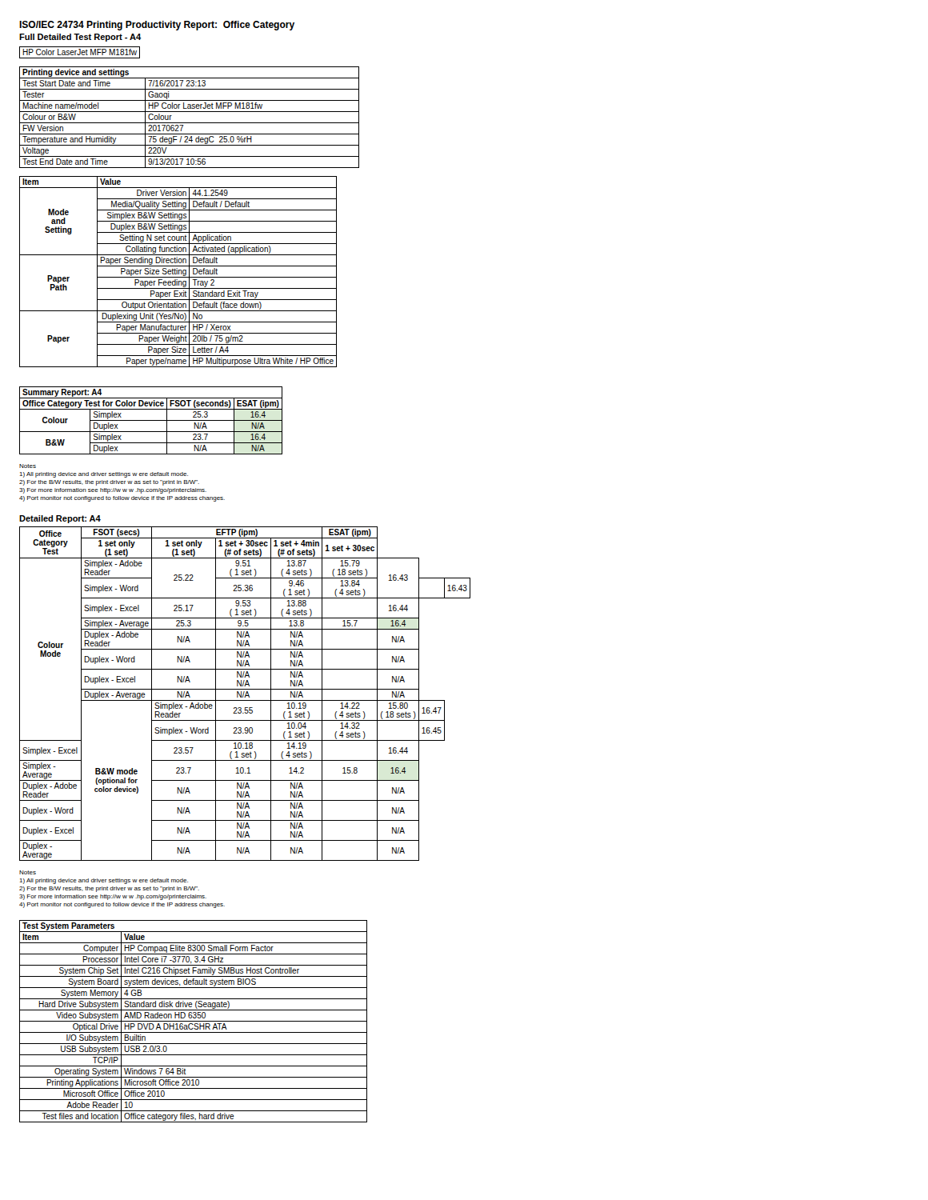ISO/IEC 24734 Printing Productivity Report: Office Category
Full Detailed Test Report - A4
| HP Color LaserJet MFP M181fw |
| Printing device and settings |
| Test Start Date and Time | 7/16/2017 23:13 |
| Tester | Gaoqi |
| Machine name/model | HP Color LaserJet MFP M181fw |
| Colour or B&W | Colour |
| FW Version | 20170627 |
| Temperature and Humidity | 75 degF / 24 degC 25.0 %rH |
| Voltage | 220V |
| Test End Date and Time | 9/13/2017 10:56 |
| Item | Value |
| Mode and Setting | Driver Version | 44.1.2549 |
| Media/Quality Setting | Default / Default |
| Simplex B&W Settings | |
| Duplex B&W Settings | |
| Setting N set count | Application |
| Collating function | Activated (application) |
| Paper Path | Paper Sending Direction | Default |
| Paper Size Setting | Default |
| Paper Feeding | Tray 2 |
| Paper Exit | Standard Exit Tray |
| Output Orientation | Default (face down) |
| Paper | Duplexing Unit (Yes/No) | No |
| Paper Manufacturer | HP / Xerox |
| Paper Weight | 20lb / 75 g/m2 |
| Paper Size | Letter / A4 |
| Paper type/name | HP Multipurpose Ultra White / HP Office |
| Summary Report: A4 |
| Office Category Test for Color Device | FSOT (seconds) | ESAT (ipm) |
| Colour | Simplex | 25.3 | 16.4 |
| Duplex | N/A | N/A |
| B&W | Simplex | 23.7 | 16.4 |
| Duplex | N/A | N/A |
Notes
1) All printing device and driver settings w ere default mode.
2) For the B/W results, the print driver w as set to "print in B/W".
3) For more information see http://w w w .hp.com/go/printerclaims.
4) Port monitor not configured to follow device if the IP address changes.
Detailed Report: A4
| Office Category Test | FSOT (secs) | EFTP (ipm) | ESAT (ipm) |
| 1 set only (1 set) | 1 set only (1 set) | 1 set + 30sec (# of sets) | 1 set + 4min (# of sets) | 1 set + 30sec |
| Colour Mode | Simplex - Adobe Reader | 25.22 | 9.51 ( 1 set ) | 13.87 ( 4 sets ) | 15.79 ( 18 sets ) | 16.43 |
| Simplex - Word | 25.36 | 9.46 ( 1 set ) | 13.84 ( 4 sets ) | | 16.43 |
| Simplex - Excel | 25.17 | 9.53 ( 1 set ) | 13.88 ( 4 sets ) | | 16.44 |
| Simplex - Average | 25.3 | 9.5 | 13.8 | 15.7 | 16.4 |
| Duplex - Adobe Reader | N/A | N/A N/A | N/A N/A | | N/A |
| Duplex - Word | N/A | N/A N/A | N/A N/A | | N/A |
| Duplex - Excel | N/A | N/A N/A | N/A N/A | | N/A |
| Duplex - Average | N/A | N/A | N/A | | N/A |
| B&W mode (optional for color device) | Simplex - Adobe Reader | 23.55 | 10.19 ( 1 set ) | 14.22 ( 4 sets ) | 15.80 ( 18 sets ) | 16.47 |
| Simplex - Word | 23.90 | 10.04 ( 1 set ) | 14.32 ( 4 sets ) | | 16.45 |
| Simplex - Excel | 23.57 | 10.18 ( 1 set ) | 14.19 ( 4 sets ) | | 16.44 |
| Simplex - Average | 23.7 | 10.1 | 14.2 | 15.8 | 16.4 |
| Duplex - Adobe Reader | N/A | N/A N/A | N/A N/A | | N/A |
| Duplex - Word | N/A | N/A N/A | N/A N/A | | N/A |
| Duplex - Excel | N/A | N/A N/A | N/A N/A | | N/A |
| Duplex - Average | N/A | N/A | N/A | | N/A |
Notes
1) All printing device and driver settings w ere default mode.
2) For the B/W results, the print driver w as set to "print in B/W".
3) For more information see http://w w w .hp.com/go/printerclaims.
4) Port monitor not configured to follow device if the IP address changes.
| Test System Parameters |
| Item | Value |
| Computer | HP Compaq Elite 8300 Small Form Factor |
| Processor | Intel Core i7 -3770, 3.4 GHz |
| System Chip Set | Intel C216 Chipset Family SMBus Host Controller |
| System Board | system devices, default system BIOS |
| System Memory | 4 GB |
| Hard Drive Subsystem | Standard disk drive (Seagate) |
| Video Subsystem | AMD Radeon HD 6350 |
| Optical Drive | HP DVD A DH16aCSHR ATA |
| I/O Subsystem | Builtin |
| USB Subsystem | USB 2.0/3.0 |
| TCP/IP | |
| Operating System | Windows 7 64 Bit |
| Printing Applications | Microsoft Office 2010 |
| Microsoft Office | Office 2010 |
| Adobe Reader | 10 |
| Test files and location | Office category files, hard drive |